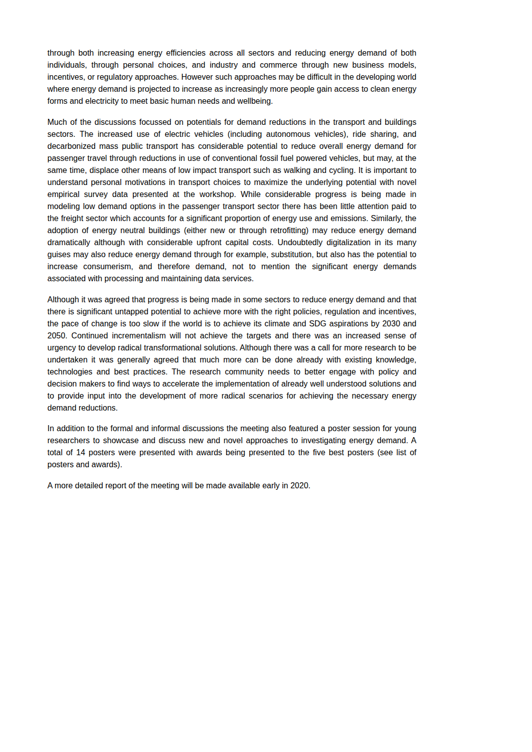through both increasing energy efficiencies across all sectors and reducing energy demand of both individuals, through personal choices, and industry and commerce through new business models, incentives, or regulatory approaches. However such approaches may be difficult in the developing world where energy demand is projected to increase as increasingly more people gain access to clean energy forms and electricity to meet basic human needs and wellbeing.
Much of the discussions focussed on potentials for demand reductions in the transport and buildings sectors. The increased use of electric vehicles (including autonomous vehicles), ride sharing, and decarbonized mass public transport has considerable potential to reduce overall energy demand for passenger travel through reductions in use of conventional fossil fuel powered vehicles, but may, at the same time, displace other means of low impact transport such as walking and cycling. It is important to understand personal motivations in transport choices to maximize the underlying potential with novel empirical survey data presented at the workshop. While considerable progress is being made in modeling low demand options in the passenger transport sector there has been little attention paid to the freight sector which accounts for a significant proportion of energy use and emissions. Similarly, the adoption of energy neutral buildings (either new or through retrofitting) may reduce energy demand dramatically although with considerable upfront capital costs. Undoubtedly digitalization in its many guises may also reduce energy demand through for example, substitution, but also has the potential to increase consumerism, and therefore demand, not to mention the significant energy demands associated with processing and maintaining data services.
Although it was agreed that progress is being made in some sectors to reduce energy demand and that there is significant untapped potential to achieve more with the right policies, regulation and incentives, the pace of change is too slow if the world is to achieve its climate and SDG aspirations by 2030 and 2050. Continued incrementalism will not achieve the targets and there was an increased sense of urgency to develop radical transformational solutions. Although there was a call for more research to be undertaken it was generally agreed that much more can be done already with existing knowledge, technologies and best practices. The research community needs to better engage with policy and decision makers to find ways to accelerate the implementation of already well understood solutions and to provide input into the development of more radical scenarios for achieving the necessary energy demand reductions.
In addition to the formal and informal discussions the meeting also featured a poster session for young researchers to showcase and discuss new and novel approaches to investigating energy demand. A total of 14 posters were presented with awards being presented to the five best posters (see list of posters and awards).
A more detailed report of the meeting will be made available early in 2020.